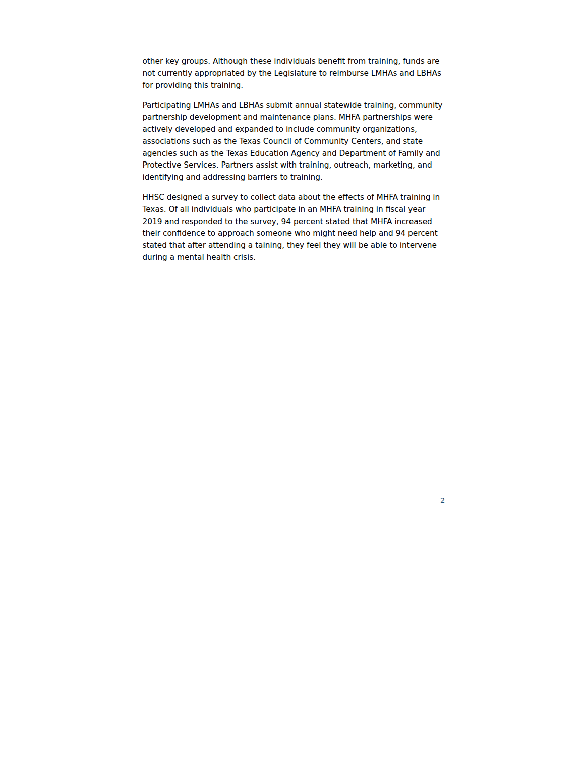other key groups. Although these individuals benefit from training, funds are not currently appropriated by the Legislature to reimburse LMHAs and LBHAs for providing this training.
Participating LMHAs and LBHAs submit annual statewide training, community partnership development and maintenance plans. MHFA partnerships were actively developed and expanded to include community organizations, associations such as the Texas Council of Community Centers, and state agencies such as the Texas Education Agency and Department of Family and Protective Services. Partners assist with training, outreach, marketing, and identifying and addressing barriers to training.
HHSC designed a survey to collect data about the effects of MHFA training in Texas. Of all individuals who participate in an MHFA training in fiscal year 2019 and responded to the survey, 94 percent stated that MHFA increased their confidence to approach someone who might need help and 94 percent stated that after attending a taining, they feel they will be able to intervene during a mental health crisis.
2